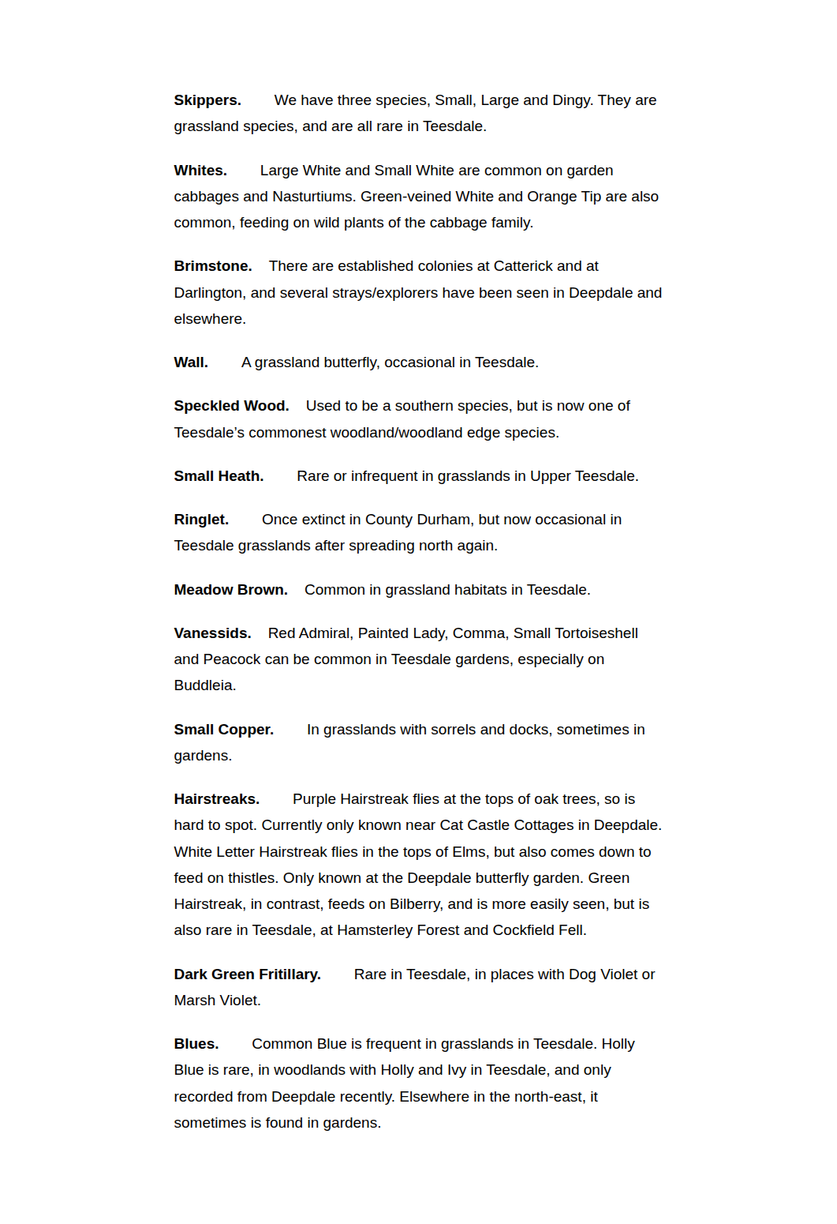Skippers. We have three species, Small, Large and Dingy. They are grassland species, and are all rare in Teesdale.
Whites. Large White and Small White are common on garden cabbages and Nasturtiums. Green-veined White and Orange Tip are also common, feeding on wild plants of the cabbage family.
Brimstone. There are established colonies at Catterick and at Darlington, and several strays/explorers have been seen in Deepdale and elsewhere.
Wall. A grassland butterfly, occasional in Teesdale.
Speckled Wood. Used to be a southern species, but is now one of Teesdale’s commonest woodland/woodland edge species.
Small Heath. Rare or infrequent in grasslands in Upper Teesdale.
Ringlet. Once extinct in County Durham, but now occasional in Teesdale grasslands after spreading north again.
Meadow Brown. Common in grassland habitats in Teesdale.
Vanessids. Red Admiral, Painted Lady, Comma, Small Tortoiseshell and Peacock can be common in Teesdale gardens, especially on Buddleia.
Small Copper. In grasslands with sorrels and docks, sometimes in gardens.
Hairstreaks. Purple Hairstreak flies at the tops of oak trees, so is hard to spot. Currently only known near Cat Castle Cottages in Deepdale. White Letter Hairstreak flies in the tops of Elms, but also comes down to feed on thistles. Only known at the Deepdale butterfly garden. Green Hairstreak, in contrast, feeds on Bilberry, and is more easily seen, but is also rare in Teesdale, at Hamsterley Forest and Cockfield Fell.
Dark Green Fritillary. Rare in Teesdale, in places with Dog Violet or Marsh Violet.
Blues. Common Blue is frequent in grasslands in Teesdale. Holly Blue is rare, in woodlands with Holly and Ivy in Teesdale, and only recorded from Deepdale recently. Elsewhere in the north-east, it sometimes is found in gardens.